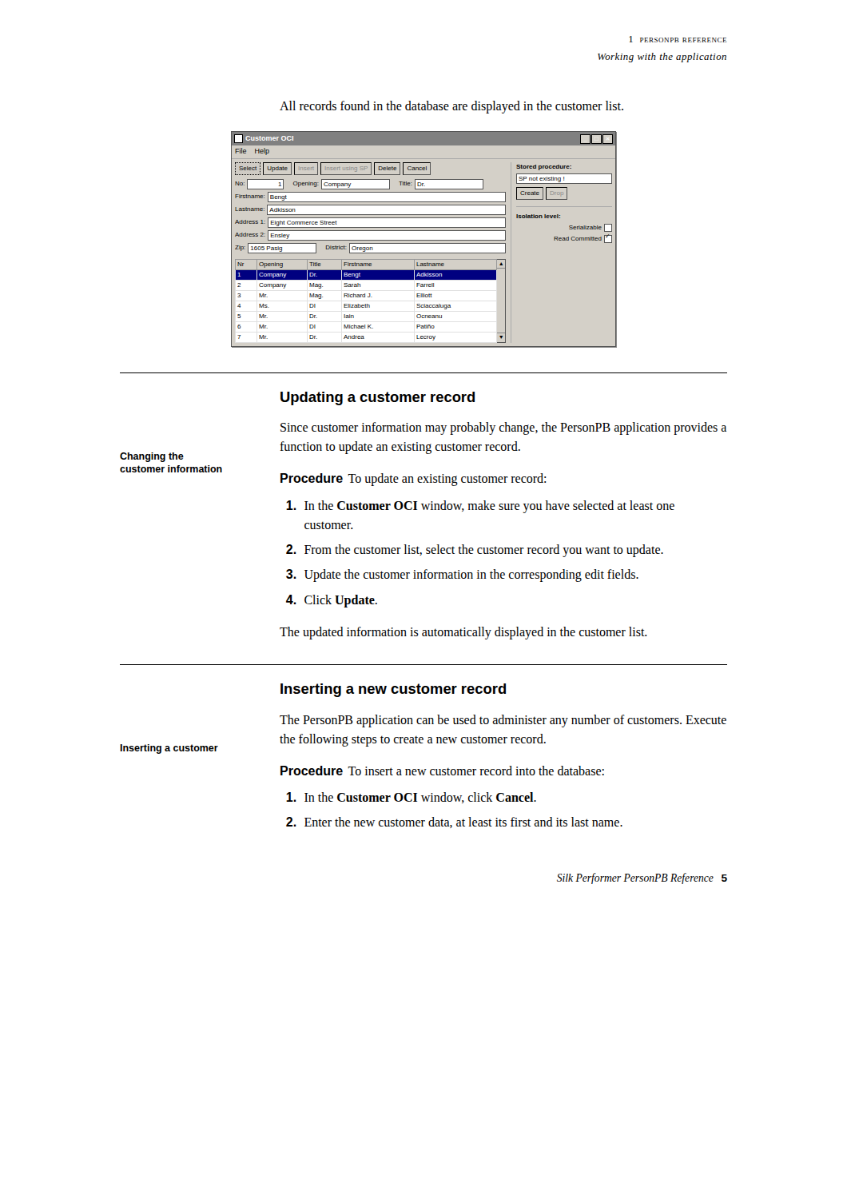1 PERSONPB REFERENCE
Working with the application
All records found in the database are displayed in the customer list.
Customer OCI
_□×
File Help
Select Update Insert Insert using SP Delete Cancel
No: 1 Opening: Company Title: Dr.
Firstname: Bengt
Lastname: Adkisson
Address 1: Eight Commerce Street
Address 2: Ensley
Zip: 1605 Pasig District: Oregon
| Nr | Opening | Title | Firstname | Lastname |
| --- | --- | --- | --- | --- |
| 1 | Company | Dr. | Bengt | Adkisson |
| 2 | Company | Mag. | Sarah | Farrell |
| 3 | Mr. | Mag. | Richard J. | Elliott |
| 4 | Ms. | DI | Elizabeth | Sciaccaluga |
| 5 | Mr. | Dr. | Iain | Ocneanu |
| 6 | Mr. | DI | Michael K. | Patiño |
| 7 | Mr. | Dr. | Andrea | Lecroy |
▲
▼
Stored procedure:
SP not existing !
Create Drop
Isolation level:
Serializable
Read Committed
Updating a customer record
Since customer information may probably change, the PersonPB application provides a function to update an existing customer record.
Procedure To update an existing customer record:
In the Customer OCI window, make sure you have selected at least one customer.
From the customer list, select the customer record you want to update.
Update the customer information in the corresponding edit fields.
Click Update.
The updated information is automatically displayed in the customer list.
Changing the
customer information
Inserting a new customer record
The PersonPB application can be used to administer any number of customers. Execute the following steps to create a new customer record.
Procedure To insert a new customer record into the database:
In the Customer OCI window, click Cancel.
Enter the new customer data, at least its first and its last name.
Inserting a customer
Silk Performer PersonPB Reference 5